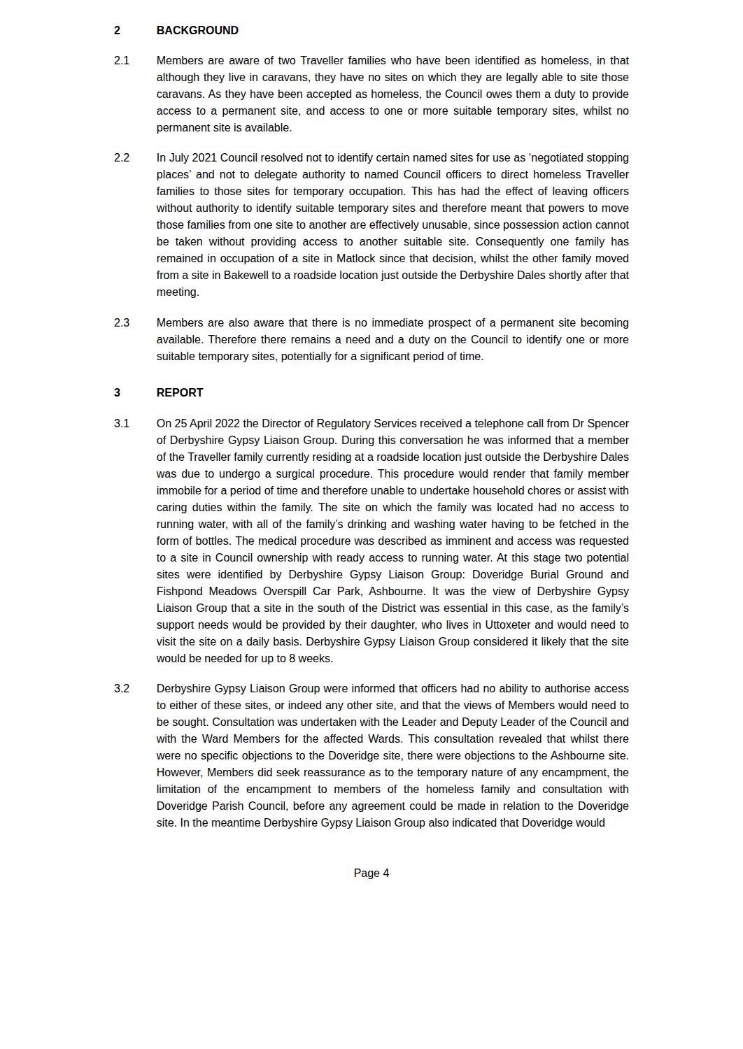2 Background
2.1 Members are aware of two Traveller families who have been identified as homeless, in that although they live in caravans, they have no sites on which they are legally able to site those caravans. As they have been accepted as homeless, the Council owes them a duty to provide access to a permanent site, and access to one or more suitable temporary sites, whilst no permanent site is available.
2.2 In July 2021 Council resolved not to identify certain named sites for use as ‘negotiated stopping places’ and not to delegate authority to named Council officers to direct homeless Traveller families to those sites for temporary occupation. This has had the effect of leaving officers without authority to identify suitable temporary sites and therefore meant that powers to move those families from one site to another are effectively unusable, since possession action cannot be taken without providing access to another suitable site. Consequently one family has remained in occupation of a site in Matlock since that decision, whilst the other family moved from a site in Bakewell to a roadside location just outside the Derbyshire Dales shortly after that meeting.
2.3 Members are also aware that there is no immediate prospect of a permanent site becoming available. Therefore there remains a need and a duty on the Council to identify one or more suitable temporary sites, potentially for a significant period of time.
3 Report
3.1 On 25 April 2022 the Director of Regulatory Services received a telephone call from Dr Spencer of Derbyshire Gypsy Liaison Group. During this conversation he was informed that a member of the Traveller family currently residing at a roadside location just outside the Derbyshire Dales was due to undergo a surgical procedure. This procedure would render that family member immobile for a period of time and therefore unable to undertake household chores or assist with caring duties within the family. The site on which the family was located had no access to running water, with all of the family’s drinking and washing water having to be fetched in the form of bottles. The medical procedure was described as imminent and access was requested to a site in Council ownership with ready access to running water. At this stage two potential sites were identified by Derbyshire Gypsy Liaison Group: Doveridge Burial Ground and Fishpond Meadows Overspill Car Park, Ashbourne. It was the view of Derbyshire Gypsy Liaison Group that a site in the south of the District was essential in this case, as the family’s support needs would be provided by their daughter, who lives in Uttoxeter and would need to visit the site on a daily basis. Derbyshire Gypsy Liaison Group considered it likely that the site would be needed for up to 8 weeks.
3.2 Derbyshire Gypsy Liaison Group were informed that officers had no ability to authorise access to either of these sites, or indeed any other site, and that the views of Members would need to be sought. Consultation was undertaken with the Leader and Deputy Leader of the Council and with the Ward Members for the affected Wards. This consultation revealed that whilst there were no specific objections to the Doveridge site, there were objections to the Ashbourne site. However, Members did seek reassurance as to the temporary nature of any encampment, the limitation of the encampment to members of the homeless family and consultation with Doveridge Parish Council, before any agreement could be made in relation to the Doveridge site. In the meantime Derbyshire Gypsy Liaison Group also indicated that Doveridge would
Page 4